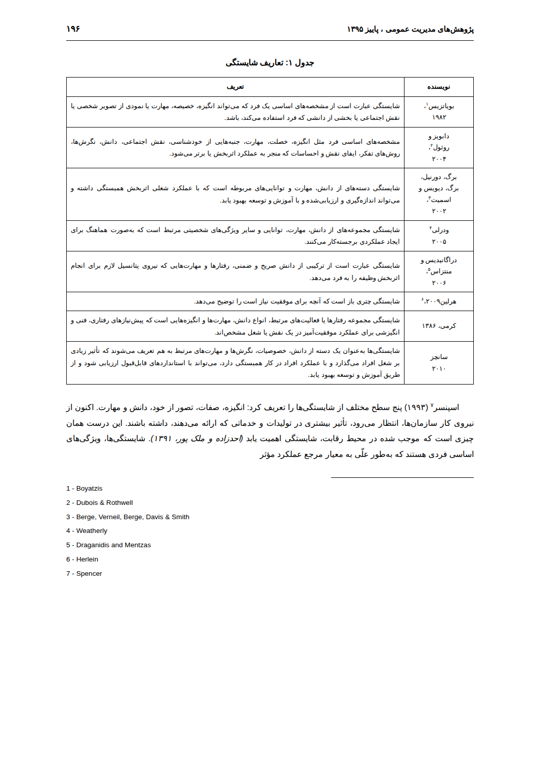پژوهش‌های مدیریت عمومی ، پاییز ۱۳۹۵ ۱۹۶
جدول ۱: تعاریف شایستگی
| نویسنده | تعریف |
| --- | --- |
| بویاتزیس ۱ ، ۱۹۸۲ | شایستگی عبارت است از مشخصه‌های اساسی یک فرد که می‌تواند انگیزه، خصیصه، مهارت یا نمودی از تصویر شخصی یا نقش اجتماعی یا بخشی از دانشی که فرد استفاده می‌کند، باشد. |
| دابویز و روثول ۲ ، ۲۰۰۴ | مشخصه‌های اساسی فرد مثل انگیزه، خصلت، مهارت، جنبه‌هایی از خودشناسی، نقش اجتماعی، دانش، نگرش‌ها، روش‌های تفکر، ایفای نقش و احساسات که منجر به عملکرد اثربخش یا برتر می‌شود. |
| برگ، دورنیل، برگ، دیویس و اسمیت ۳ ، ۲۰۰۲ | شایستگی دسته‌های از دانش، مهارت و توانایی‌های مربوطه است که با عملکرد شغلی اثربخش همبستگی داشته و می‌تواند اندازه‌گیری و ارزیابی‌شده و با آموزش و توسعه بهبود یابد. |
| ودرلی ۴ ۲۰۰۵ | شایستگی مجموعه‌های از دانش، مهارت، توانایی و سایر ویژگی‌های شخصیتی مرتبط است که به‌صورت هماهنگ برای ایجاد عملکردی برجسته‌کار می‌کنند. |
| دراگانیدیس و منتزاس ۵ ، ۲۰۰۶ | شایستگی عبارت است از ترکیبی از دانش صریح و ضمنی، رفتارها و مهارت‌هایی که نیروی پتانسیل لازم برای انجام اثربخش وظیفه را به فرد می‌دهد. |
| هرلین ۶ ،۲۰۰۹ | شایستگی چتری باز است که آنچه برای موفقیت نیاز است را توضیح می‌دهد. |
| کرمی، ۱۳۸۶ | شایستگی مجموعه رفتارها یا فعالیت‌های مرتبط، انواع دانش، مهارت‌ها و انگیزه‌هایی است که پیش‌نیازهای رفتاری، فنی و انگیزشی برای عملکرد موفقیت‌آمیز در یک نقش یا شغل مشخص‌اند. |
| سانچز ۲۰۱۰ | شایستگی‌ها به‌عنوان یک دسته از دانش، خصوصیات، نگرش‌ها و مهارت‌های مرتبط به هم تعریف می‌شوند که تأثیر زیادی بر شغل افراد می‌گذارد و با عملکرد افراد در کار همبستگی دارد، می‌تواند با استانداردهای قابل‌قبول ارزیابی شود و از طریق آموزش و توسعه بهبود یابد. |
اسپنسر۷ (۱۹۹۳) پنج سطح مختلف از شایستگی‌ها را تعریف کرد: انگیزه، صفات، تصور از خود، دانش و مهارت. اکنون از نیروی کار سازمان‌ها، انتظار می‌رود، تأثیر بیشتری در تولیدات و خدماتی که ارائه می‌دهند، داشته باشند. این درست همان چیزی است که موجب شده در محیط رقابت، شایستگی اهمیت یابد (احدزاده و ملک پور، ۱۳۹۱). شایستگی‌ها، ویژگی‌های اساسی فردی هستند که به‌طور علّی به معیار مرجع عملکرد مؤثر
1 - Boyatzis
2 - Dubois & Rothwell
3 - Berge, Verneil, Berge, Davis & Smith
4 - Weatherly
5 - Draganidis and Mentzas
6 - Herlein
7 - Spencer